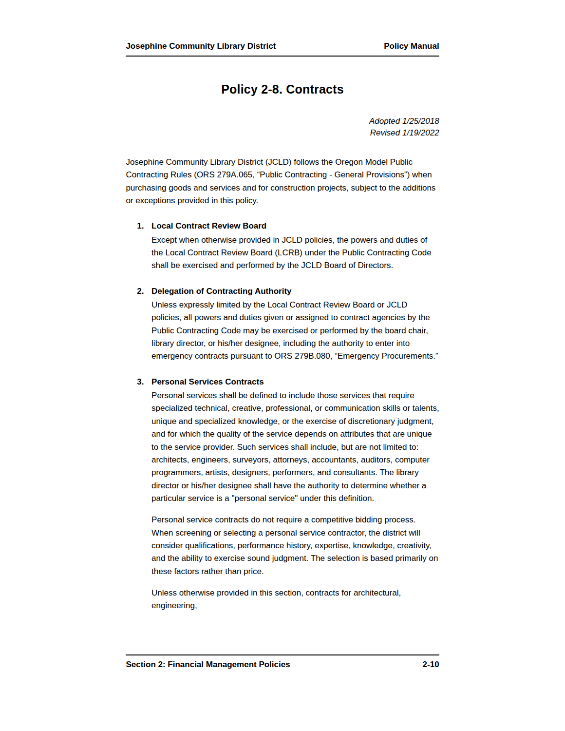Josephine Community Library District Policy Manual
Policy 2-8. Contracts
Adopted 1/25/2018
Revised 1/19/2022
Josephine Community Library District (JCLD) follows the Oregon Model Public Contracting Rules (ORS 279A.065, “Public Contracting - General Provisions”) when purchasing goods and services and for construction projects, subject to the additions or exceptions provided in this policy.
Local Contract Review Board
Except when otherwise provided in JCLD policies, the powers and duties of the Local Contract Review Board (LCRB) under the Public Contracting Code shall be exercised and performed by the JCLD Board of Directors.
Delegation of Contracting Authority
Unless expressly limited by the Local Contract Review Board or JCLD policies, all powers and duties given or assigned to contract agencies by the Public Contracting Code may be exercised or performed by the board chair, library director, or his/her designee, including the authority to enter into emergency contracts pursuant to ORS 279B.080, “Emergency Procurements.”
Personal Services Contracts
Personal services shall be defined to include those services that require specialized technical, creative, professional, or communication skills or talents, unique and specialized knowledge, or the exercise of discretionary judgment, and for which the quality of the service depends on attributes that are unique to the service provider. Such services shall include, but are not limited to: architects, engineers, surveyors, attorneys, accountants, auditors, computer programmers, artists, designers, performers, and consultants. The library director or his/her designee shall have the authority to determine whether a particular service is a "personal service" under this definition.
Personal service contracts do not require a competitive bidding process. When screening or selecting a personal service contractor, the district will consider qualifications, performance history, expertise, knowledge, creativity, and the ability to exercise sound judgment. The selection is based primarily on these factors rather than price.
Unless otherwise provided in this section, contracts for architectural, engineering,
Section 2: Financial Management Policies 2-10